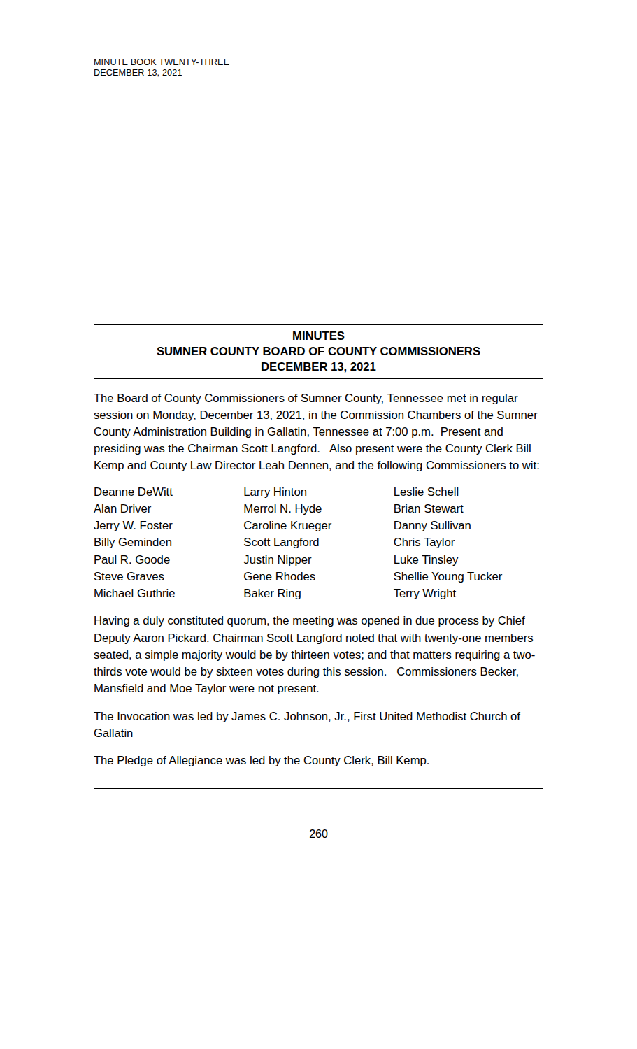MINUTE BOOK TWENTY-THREE
DECEMBER 13, 2021
MINUTES SUMNER COUNTY BOARD OF COUNTY COMMISSIONERS DECEMBER 13, 2021
The Board of County Commissioners of Sumner County, Tennessee met in regular session on Monday, December 13, 2021, in the Commission Chambers of the Sumner County Administration Building in Gallatin, Tennessee at 7:00 p.m. Present and presiding was the Chairman Scott Langford. Also present were the County Clerk Bill Kemp and County Law Director Leah Dennen, and the following Commissioners to wit:
| Deanne DeWitt | Larry Hinton | Leslie Schell |
| Alan Driver | Merrol N. Hyde | Brian Stewart |
| Jerry W. Foster | Caroline Krueger | Danny Sullivan |
| Billy Geminden | Scott Langford | Chris Taylor |
| Paul R. Goode | Justin Nipper | Luke Tinsley |
| Steve Graves | Gene Rhodes | Shellie Young Tucker |
| Michael Guthrie | Baker Ring | Terry Wright |
Having a duly constituted quorum, the meeting was opened in due process by Chief Deputy Aaron Pickard. Chairman Scott Langford noted that with twenty-one members seated, a simple majority would be by thirteen votes; and that matters requiring a two-thirds vote would be by sixteen votes during this session. Commissioners Becker, Mansfield and Moe Taylor were not present.
The Invocation was led by James C. Johnson, Jr., First United Methodist Church of Gallatin
The Pledge of Allegiance was led by the County Clerk, Bill Kemp.
260